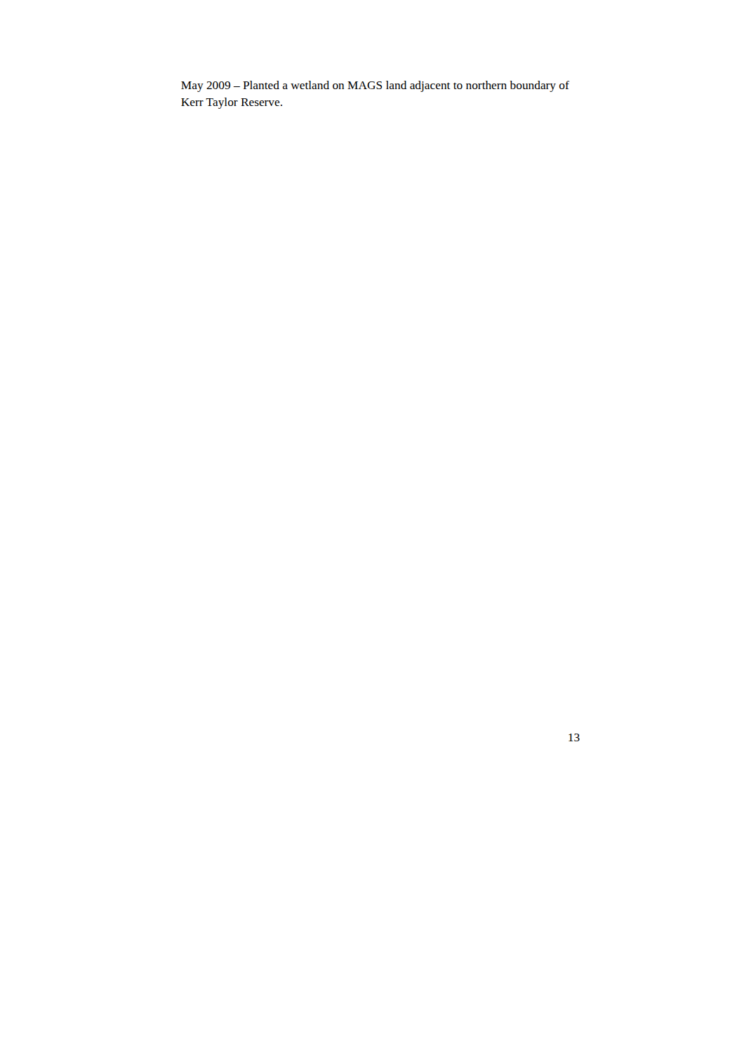May 2009 – Planted a wetland on MAGS land adjacent to northern boundary of Kerr Taylor Reserve.
13